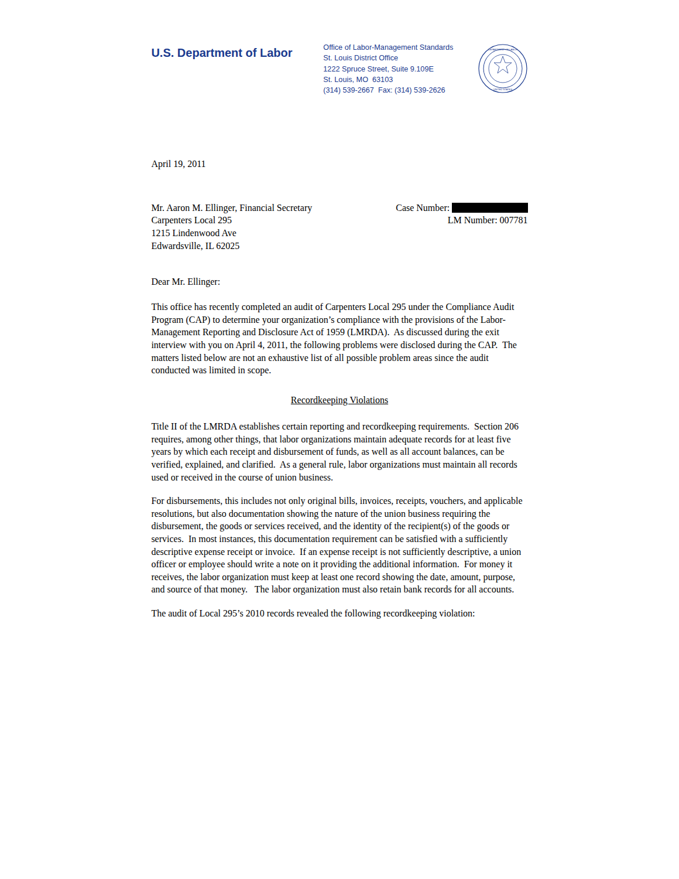U.S. Department of Labor
Office of Labor-Management Standards
St. Louis District Office
1222 Spruce Street, Suite 9.109E
St. Louis, MO 63103
(314) 539-2667 Fax: (314) 539-2626
DEPARTMENT OF LABOR UNITED STATES
April 19, 2011
Mr. Aaron M. Ellinger, Financial Secretary
Carpenters Local 295
1215 Lindenwood Ave
Edwardsville, IL 62025
Case Number:
LM Number: 007781
Dear Mr. Ellinger:
This office has recently completed an audit of Carpenters Local 295 under the Compliance Audit Program (CAP) to determine your organization’s compliance with the provisions of the Labor-Management Reporting and Disclosure Act of 1959 (LMRDA). As discussed during the exit interview with you on April 4, 2011, the following problems were disclosed during the CAP. The matters listed below are not an exhaustive list of all possible problem areas since the audit conducted was limited in scope.
Recordkeeping Violations
Title II of the LMRDA establishes certain reporting and recordkeeping requirements. Section 206 requires, among other things, that labor organizations maintain adequate records for at least five years by which each receipt and disbursement of funds, as well as all account balances, can be verified, explained, and clarified. As a general rule, labor organizations must maintain all records used or received in the course of union business.
For disbursements, this includes not only original bills, invoices, receipts, vouchers, and applicable resolutions, but also documentation showing the nature of the union business requiring the disbursement, the goods or services received, and the identity of the recipient(s) of the goods or services. In most instances, this documentation requirement can be satisfied with a sufficiently descriptive expense receipt or invoice. If an expense receipt is not sufficiently descriptive, a union officer or employee should write a note on it providing the additional information. For money it receives, the labor organization must keep at least one record showing the date, amount, purpose, and source of that money. The labor organization must also retain bank records for all accounts.
The audit of Local 295’s 2010 records revealed the following recordkeeping violation: